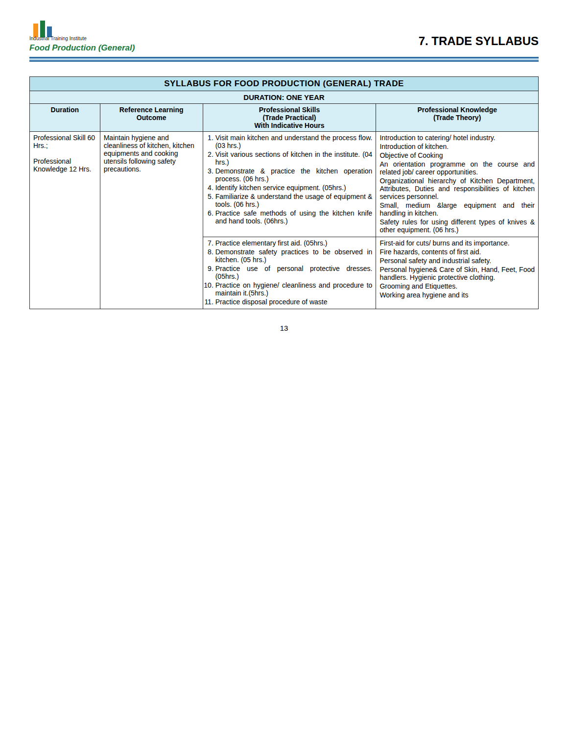Food Production (General)
7. TRADE SYLLABUS
| SYLLABUS FOR FOOD PRODUCTION (GENERAL) TRADE |
| DURATION: ONE YEAR |
| Duration | Reference Learning Outcome | Professional Skills (Trade Practical) With Indicative Hours | Professional Knowledge (Trade Theory) |
| Professional Skill 60 Hrs.; Professional Knowledge 12 Hrs. | Maintain hygiene and cleanliness of kitchen, kitchen equipments and cooking utensils following safety precautions. | Visit main kitchen and understand the process flow. (03 hrs.) Visit various sections of kitchen in the institute. (04 hrs.) Demonstrate & practice the kitchen operation process. (06 hrs.) Identify kitchen service equipment. (05hrs.) Familiarize & understand the usage of equipment & tools. (06 hrs.) Practice safe methods of using the kitchen knife and hand tools. (06hrs.) | Introduction to catering/ hotel industry. Introduction of kitchen. Objective of Cooking An orientation programme on the course and related job/ career opportunities. Organizational hierarchy of Kitchen Department, Attributes, Duties and responsibilities of kitchen services personnel. Small, medium &large equipment and their handling in kitchen. Safety rules for using different types of knives & other equipment. (06 hrs.) |
| Practice elementary first aid. (05hrs.) Demonstrate safety practices to be observed in kitchen. (05 hrs.) Practice use of personal protective dresses. (05hrs.) Practice on hygiene/ cleanliness and procedure to maintain it.(5hrs.) Practice disposal procedure of waste | First-aid for cuts/ burns and its importance. Fire hazards, contents of first aid. Personal safety and industrial safety. Personal hygiene& Care of Skin, Hand, Feet, Food handlers. Hygienic protective clothing. Grooming and Etiquettes. Working area hygiene and its |
13